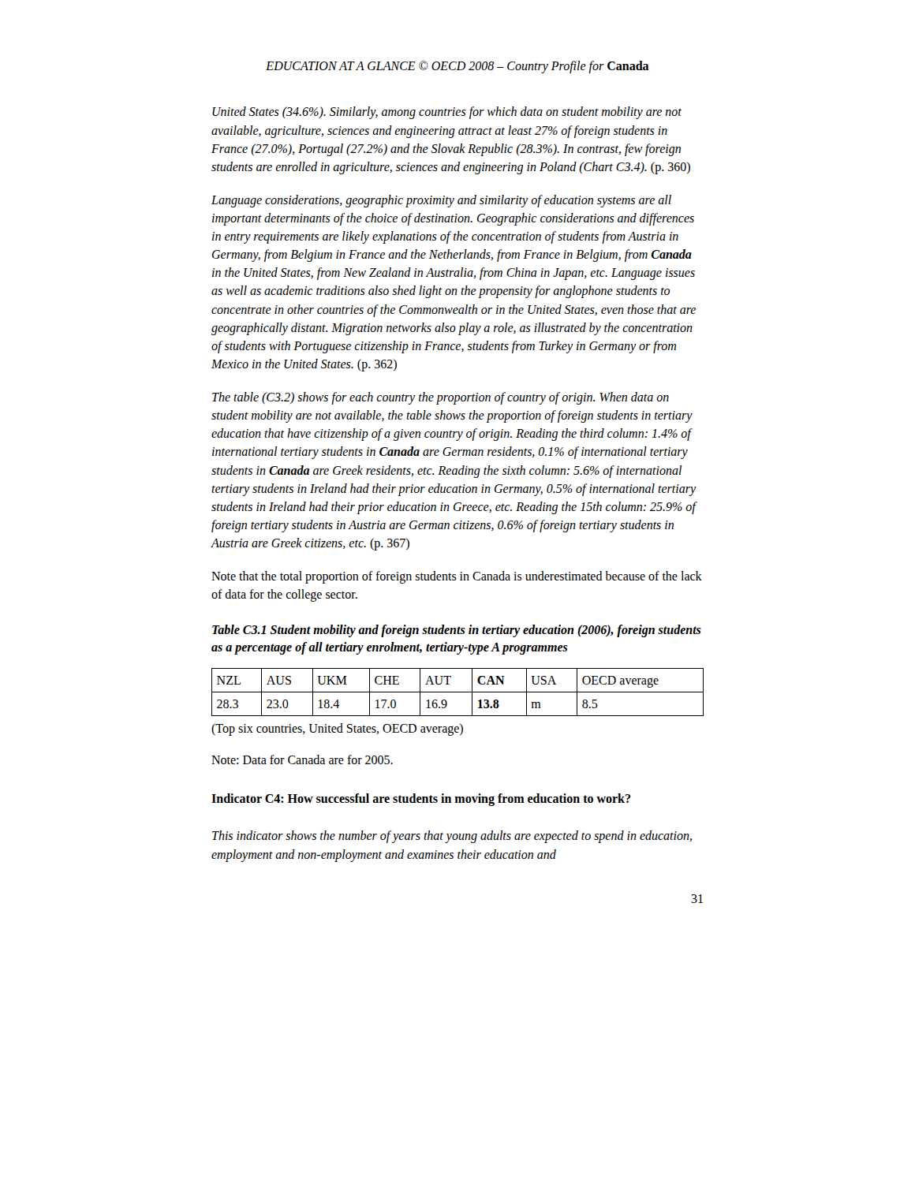EDUCATION AT A GLANCE © OECD 2008 – Country Profile for Canada
United States (34.6%). Similarly, among countries for which data on student mobility are not available, agriculture, sciences and engineering attract at least 27% of foreign students in France (27.0%), Portugal (27.2%) and the Slovak Republic (28.3%). In contrast, few foreign students are enrolled in agriculture, sciences and engineering in Poland (Chart C3.4). (p. 360)
Language considerations, geographic proximity and similarity of education systems are all important determinants of the choice of destination. Geographic considerations and differences in entry requirements are likely explanations of the concentration of students from Austria in Germany, from Belgium in France and the Netherlands, from France in Belgium, from Canada in the United States, from New Zealand in Australia, from China in Japan, etc. Language issues as well as academic traditions also shed light on the propensity for anglophone students to concentrate in other countries of the Commonwealth or in the United States, even those that are geographically distant. Migration networks also play a role, as illustrated by the concentration of students with Portuguese citizenship in France, students from Turkey in Germany or from Mexico in the United States. (p. 362)
The table (C3.2) shows for each country the proportion of country of origin. When data on student mobility are not available, the table shows the proportion of foreign students in tertiary education that have citizenship of a given country of origin. Reading the third column: 1.4% of international tertiary students in Canada are German residents, 0.1% of international tertiary students in Canada are Greek residents, etc. Reading the sixth column: 5.6% of international tertiary students in Ireland had their prior education in Germany, 0.5% of international tertiary students in Ireland had their prior education in Greece, etc. Reading the 15th column: 25.9% of foreign tertiary students in Austria are German citizens, 0.6% of foreign tertiary students in Austria are Greek citizens, etc. (p. 367)
Note that the total proportion of foreign students in Canada is underestimated because of the lack of data for the college sector.
Table C3.1 Student mobility and foreign students in tertiary education (2006), foreign students as a percentage of all tertiary enrolment, tertiary-type A programmes
| NZL | AUS | UKM | CHE | AUT | CAN | USA | OECD average |
| 28.3 | 23.0 | 18.4 | 17.0 | 16.9 | 13.8 | m | 8.5 |
(Top six countries, United States, OECD average)
Note: Data for Canada are for 2005.
Indicator C4: How successful are students in moving from education to work?
This indicator shows the number of years that young adults are expected to spend in education, employment and non-employment and examines their education and
31